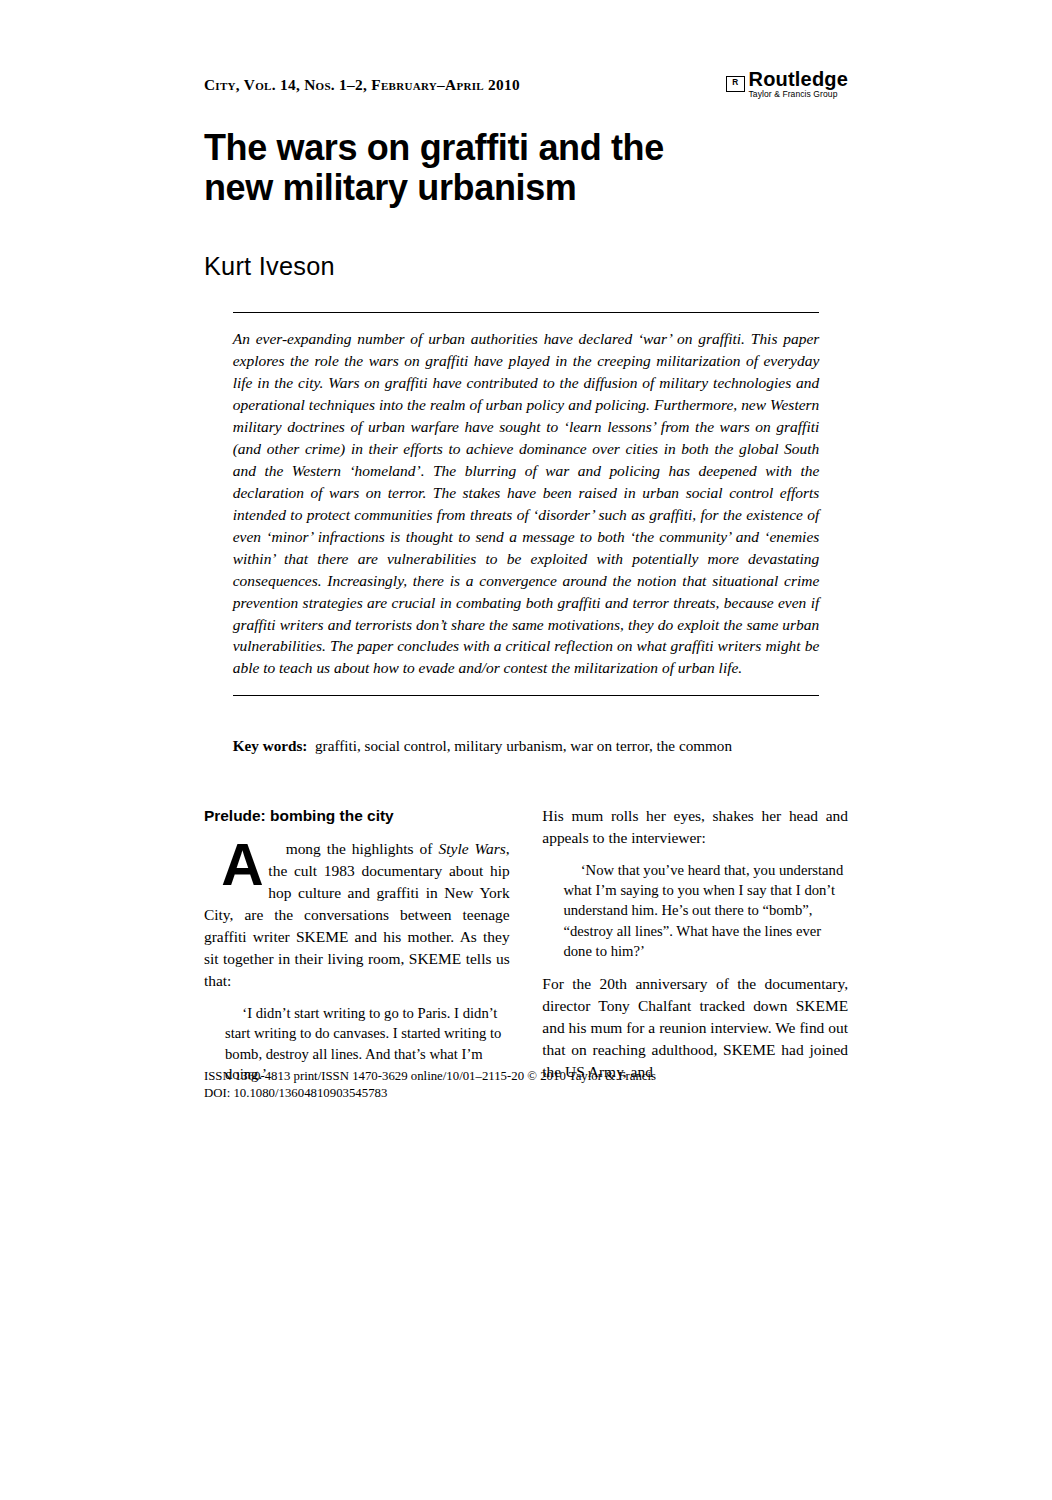City, Vol. 14, Nos. 1–2, February–April 2010
RRoutledge Taylor & Francis Group
The wars on graffiti and the
new military urbanism
Kurt Iveson
An ever-expanding number of urban authorities have declared ‘war’ on graffiti. This paper explores the role the wars on graffiti have played in the creeping militarization of everyday life in the city. Wars on graffiti have contributed to the diffusion of military technologies and operational techniques into the realm of urban policy and policing. Furthermore, new Western military doctrines of urban warfare have sought to ‘learn lessons’ from the wars on graffiti (and other crime) in their efforts to achieve dominance over cities in both the global South and the Western ‘homeland’. The blurring of war and policing has deepened with the declaration of wars on terror. The stakes have been raised in urban social control efforts intended to protect communities from threats of ‘disorder’ such as graffiti, for the existence of even ‘minor’ infractions is thought to send a message to both ‘the community’ and ‘enemies within’ that there are vulnerabilities to be exploited with potentially more devastating consequences. Increasingly, there is a convergence around the notion that situational crime prevention strategies are crucial in combating both graffiti and terror threats, because even if graffiti writers and terrorists don’t share the same motivations, they do exploit the same urban vulnerabilities. The paper concludes with a critical reflection on what graffiti writers might be able to teach us about how to evade and/or contest the militarization of urban life.
Key words: graffiti, social control, military urbanism, war on terror, the common
Prelude: bombing the city
Among the highlights of Style Wars, the cult 1983 documentary about hip hop culture and graffiti in New York City, are the conversations between teenage graffiti writer SKEME and his mother. As they sit together in their living room, SKEME tells us that:
‘I didn’t start writing to go to Paris. I didn’t start writing to do canvases. I started writing to bomb, destroy all lines. And that’s what I’m doing.’
His mum rolls her eyes, shakes her head and appeals to the interviewer:
‘Now that you’ve heard that, you understand what I’m saying to you when I say that I don’t understand him. He’s out there to “bomb”, “destroy all lines”. What have the lines ever done to him?’
For the 20th anniversary of the documentary, director Tony Chalfant tracked down SKEME and his mum for a reunion interview. We find out that on reaching adulthood, SKEME had joined the US Army, and
ISSN 1360-4813 print/ISSN 1470-3629 online/10/01–2115-20 © 2010 Taylor & Francis
DOI: 10.1080/13604810903545783